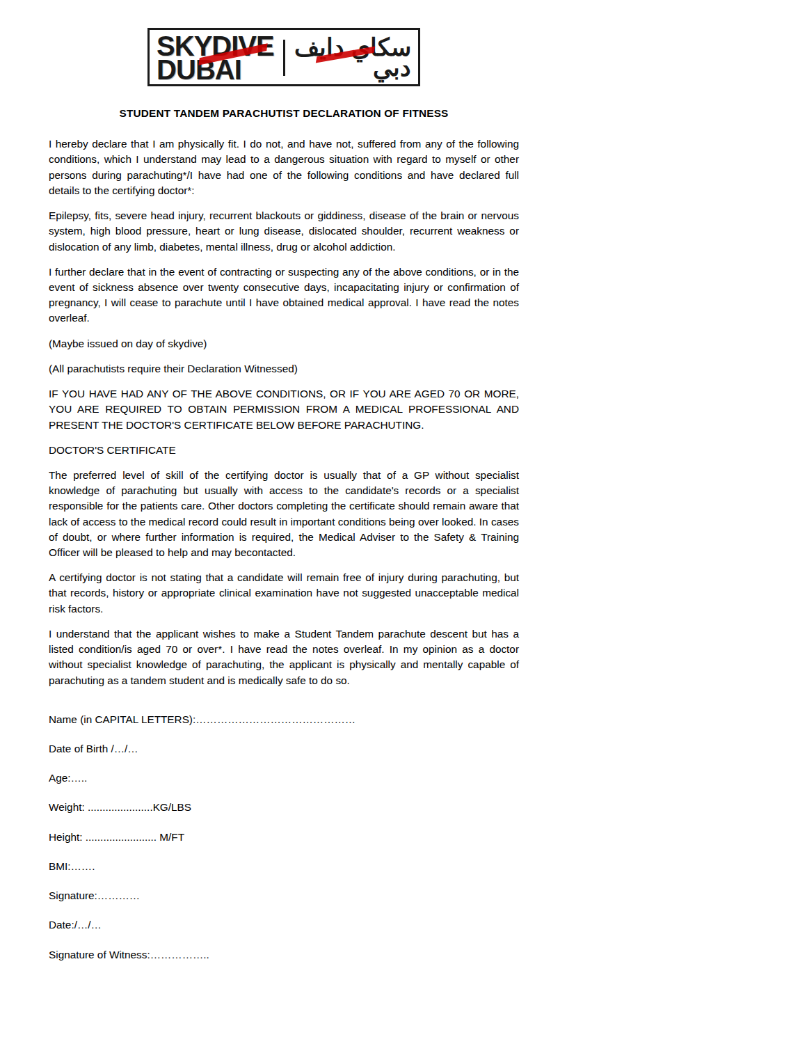SKYDIVE DUBAI سكاي دايف دبي
STUDENT TANDEM PARACHUTIST DECLARATION OF FITNESS
I hereby declare that I am physically fit. I do not, and have not, suffered from any of the following conditions, which I understand may lead to a dangerous situation with regard to myself or other persons during parachuting*/I have had one of the following conditions and have declared full details to the certifying doctor*:
Epilepsy, fits, severe head injury, recurrent blackouts or giddiness, disease of the brain or nervous system, high blood pressure, heart or lung disease, dislocated shoulder, recurrent weakness or dislocation of any limb, diabetes, mental illness, drug or alcohol addiction.
I further declare that in the event of contracting or suspecting any of the above conditions, or in the event of sickness absence over twenty consecutive days, incapacitating injury or confirmation of pregnancy, I will cease to parachute until I have obtained medical approval. I have read the notes overleaf.
(Maybe issued on day of skydive)
(All parachutists require their Declaration Witnessed)
IF YOU HAVE HAD ANY OF THE ABOVE CONDITIONS, OR IF YOU ARE AGED 70 OR MORE, YOU ARE REQUIRED TO OBTAIN PERMISSION FROM A MEDICAL PROFESSIONAL AND PRESENT THE DOCTOR'S CERTIFICATE BELOW BEFORE PARACHUTING.
DOCTOR'S CERTIFICATE
The preferred level of skill of the certifying doctor is usually that of a GP without specialist knowledge of parachuting but usually with access to the candidate's records or a specialist responsible for the patients care. Other doctors completing the certificate should remain aware that lack of access to the medical record could result in important conditions being over looked. In cases of doubt, or where further information is required, the Medical Adviser to the Safety & Training Officer will be pleased to help and may becontacted.
A certifying doctor is not stating that a candidate will remain free of injury during parachuting, but that records, history or appropriate clinical examination have not suggested unacceptable medical risk factors.
I understand that the applicant wishes to make a Student Tandem parachute descent but has a listed condition/is aged 70 or over*. I have read the notes overleaf. In my opinion as a doctor without specialist knowledge of parachuting, the applicant is physically and mentally capable of parachuting as a tandem student and is medically safe to do so.
Name (in CAPITAL LETTERS):………………………………………
Date of Birth /…/…
Age:…..
Weight: ......................KG/LBS
Height: ........................ M/FT
BMI:…….
Signature:…………
Date:/…/…
Signature of Witness:……………..